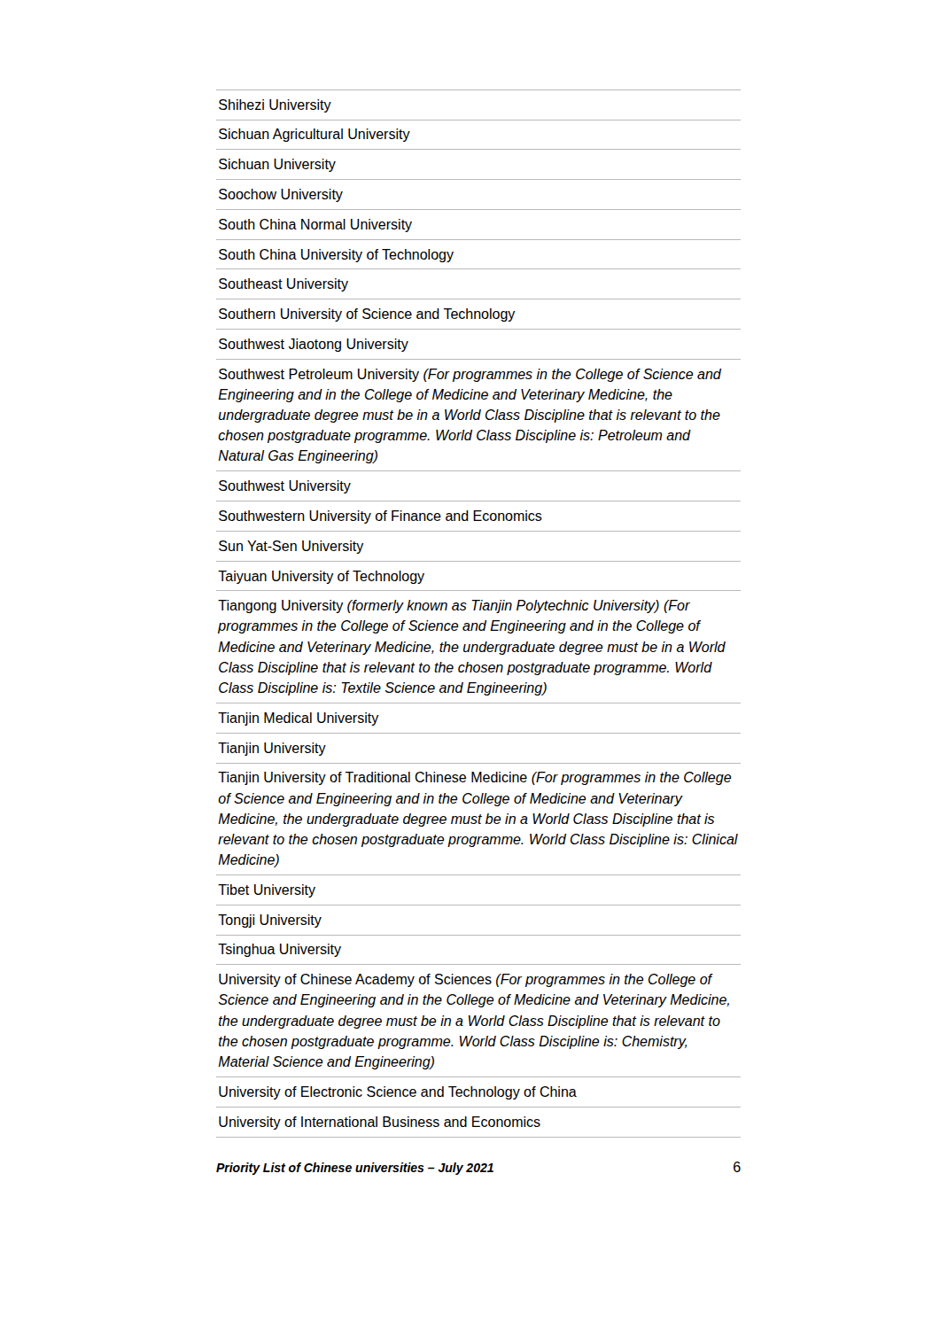| Shihezi University |
| Sichuan Agricultural University |
| Sichuan University |
| Soochow University |
| South China Normal University |
| South China University of Technology |
| Southeast University |
| Southern University of Science and Technology |
| Southwest Jiaotong University |
| Southwest Petroleum University (For programmes in the College of Science and Engineering and in the College of Medicine and Veterinary Medicine, the undergraduate degree must be in a World Class Discipline that is relevant to the chosen postgraduate programme. World Class Discipline is: Petroleum and Natural Gas Engineering) |
| Southwest University |
| Southwestern University of Finance and Economics |
| Sun Yat-Sen University |
| Taiyuan University of Technology |
| Tiangong University (formerly known as Tianjin Polytechnic University) (For programmes in the College of Science and Engineering and in the College of Medicine and Veterinary Medicine, the undergraduate degree must be in a World Class Discipline that is relevant to the chosen postgraduate programme. World Class Discipline is: Textile Science and Engineering) |
| Tianjin Medical University |
| Tianjin University |
| Tianjin University of Traditional Chinese Medicine (For programmes in the College of Science and Engineering and in the College of Medicine and Veterinary Medicine, the undergraduate degree must be in a World Class Discipline that is relevant to the chosen postgraduate programme. World Class Discipline is: Clinical Medicine) |
| Tibet University |
| Tongji University |
| Tsinghua University |
| University of Chinese Academy of Sciences (For programmes in the College of Science and Engineering and in the College of Medicine and Veterinary Medicine, the undergraduate degree must be in a World Class Discipline that is relevant to the chosen postgraduate programme. World Class Discipline is: Chemistry, Material Science and Engineering) |
| University of Electronic Science and Technology of China |
| University of International Business and Economics |
Priority List of Chinese universities – July 2021 6